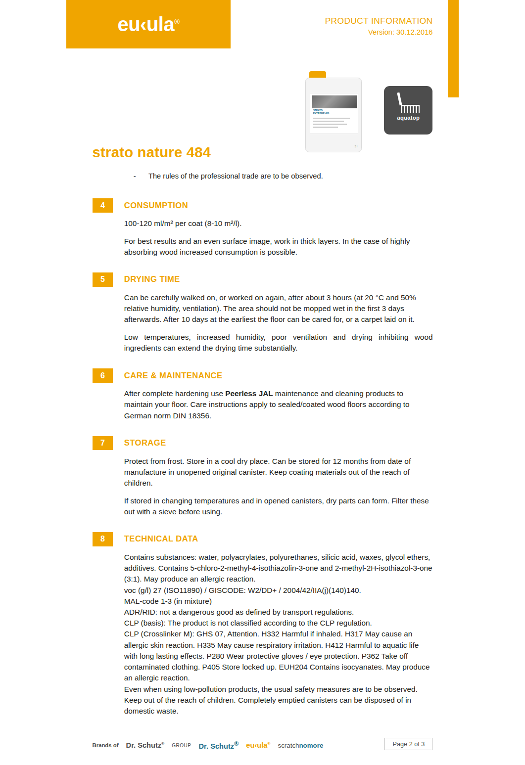eu‹ula®
PRODUCT INFORMATION
Version: 30.12.2016
strato nature 484
STRATO
EXTREME 420
5 l
aquatop
-The rules of the professional trade are to be observed.
4
CONSUMPTION
100-120 ml/m² per coat (8-10 m²/l).
For best results and an even surface image, work in thick layers. In the case of highly absorbing wood increased consumption is possible.
5
DRYING TIME
Can be carefully walked on, or worked on again, after about 3 hours (at 20 °C and 50% relative humidity, ventilation). The area should not be mopped wet in the first 3 days afterwards. After 10 days at the earliest the floor can be cared for, or a carpet laid on it.
Low temperatures, increased humidity, poor ventilation and drying inhibiting wood ingredients can extend the drying time substantially.
6
CARE & MAINTENANCE
After complete hardening use Peerless JAL maintenance and cleaning products to maintain your floor. Care instructions apply to sealed/coated wood floors according to German norm DIN 18356.
7
STORAGE
Protect from frost. Store in a cool dry place. Can be stored for 12 months from date of manufacture in unopened original canister. Keep coating materials out of the reach of children.
If stored in changing temperatures and in opened canisters, dry parts can form. Filter these out with a sieve before using.
8
TECHNICAL DATA
Contains substances: water, polyacrylates, polyurethanes, silicic acid, waxes, glycol ethers, additives. Contains 5-chloro-2-methyl-4-isothiazolin-3-one and 2-methyl-2H-isothiazol-3-one (3:1). May produce an allergic reaction.
voc (g/l) 27 (ISO11890) / GISCODE: W2/DD+ / 2004/42/IIA(j)(140)140.
MAL-code 1-3 (in mixture)
ADR/RID: not a dangerous good as defined by transport regulations.
CLP (basis): The product is not classified according to the CLP regulation.
CLP (Crosslinker M): GHS 07, Attention. H332 Harmful if inhaled. H317 May cause an allergic skin reaction. H335 May cause respiratory irritation. H412 Harmful to aquatic life with long lasting effects. P280 Wear protective gloves / eye protection. P362 Take off contaminated clothing. P405 Store locked up. EUH204 Contains isocyanates. May produce an allergic reaction.
Even when using low-pollution products, the usual safety measures are to be observed. Keep out of the reach of children. Completely emptied canisters can be disposed of in domestic waste.
Brands of Dr. Schutz® GROUP Dr. Schutz® eu‹ula® scratchnomore
Page 2 of 3